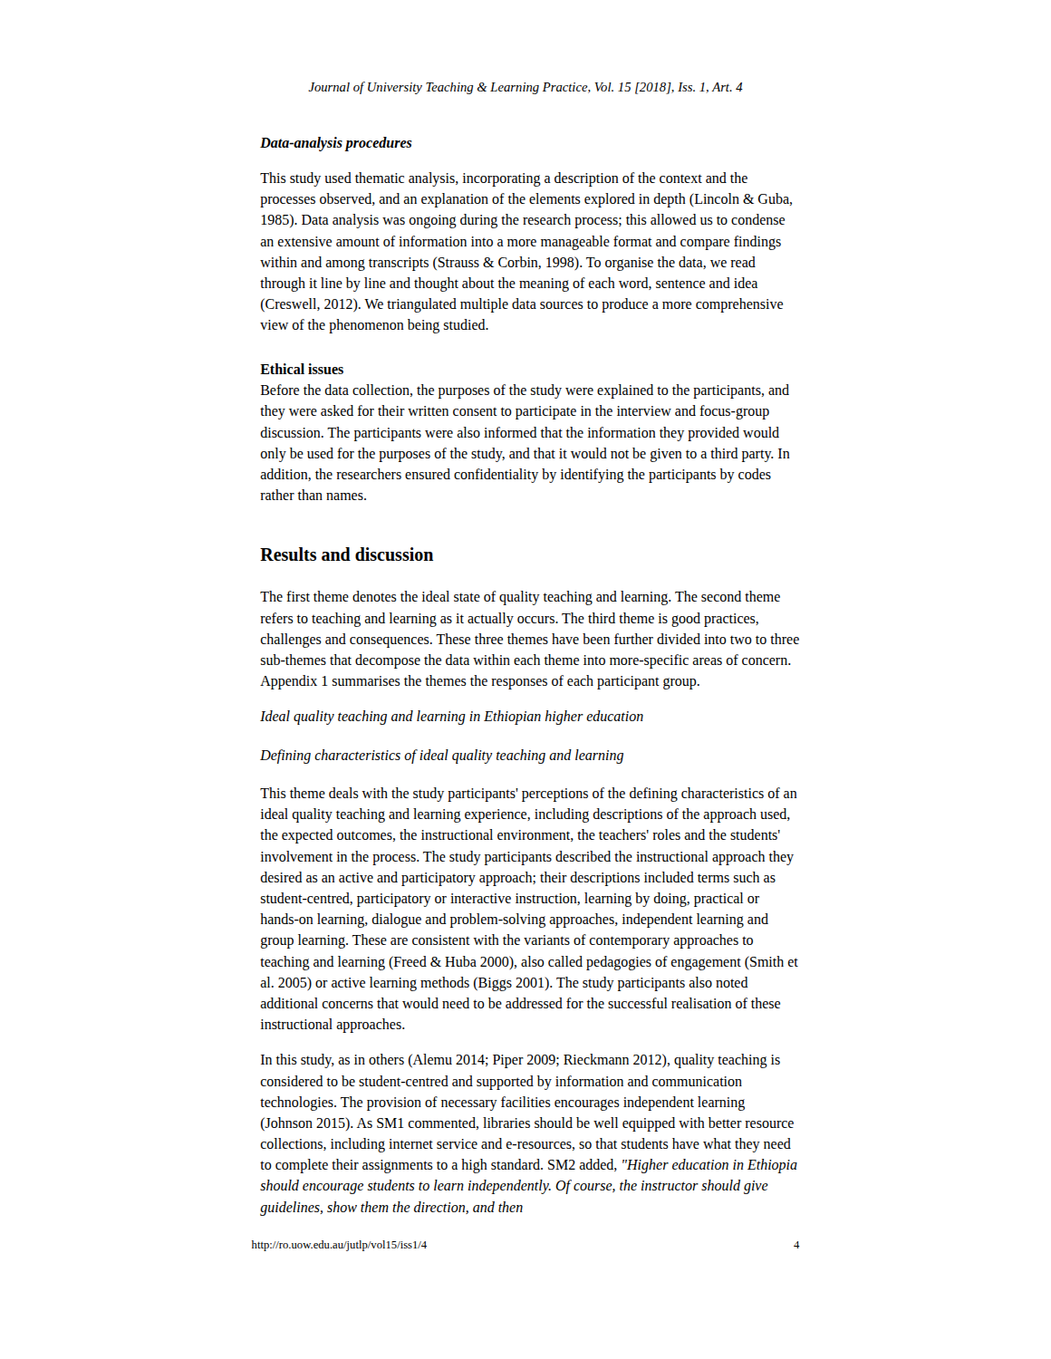Journal of University Teaching & Learning Practice, Vol. 15 [2018], Iss. 1, Art. 4
Data-analysis procedures
This study used thematic analysis, incorporating a description of the context and the processes observed, and an explanation of the elements explored in depth (Lincoln & Guba, 1985). Data analysis was ongoing during the research process; this allowed us to condense an extensive amount of information into a more manageable format and compare findings within and among transcripts (Strauss & Corbin, 1998). To organise the data, we read through it line by line and thought about the meaning of each word, sentence and idea (Creswell, 2012). We triangulated multiple data sources to produce a more comprehensive view of the phenomenon being studied.
Ethical issues
Before the data collection, the purposes of the study were explained to the participants, and they were asked for their written consent to participate in the interview and focus-group discussion. The participants were also informed that the information they provided would only be used for the purposes of the study, and that it would not be given to a third party. In addition, the researchers ensured confidentiality by identifying the participants by codes rather than names.
Results and discussion
The first theme denotes the ideal state of quality teaching and learning. The second theme refers to teaching and learning as it actually occurs. The third theme is good practices, challenges and consequences. These three themes have been further divided into two to three sub-themes that decompose the data within each theme into more-specific areas of concern. Appendix 1 summarises the themes the responses of each participant group.
Ideal quality teaching and learning in Ethiopian higher education
Defining characteristics of ideal quality teaching and learning
This theme deals with the study participants' perceptions of the defining characteristics of an ideal quality teaching and learning experience, including descriptions of the approach used, the expected outcomes, the instructional environment, the teachers' roles and the students' involvement in the process. The study participants described the instructional approach they desired as an active and participatory approach; their descriptions included terms such as student-centred, participatory or interactive instruction, learning by doing, practical or hands-on learning, dialogue and problem-solving approaches, independent learning and group learning. These are consistent with the variants of contemporary approaches to teaching and learning (Freed & Huba 2000), also called pedagogies of engagement (Smith et al. 2005) or active learning methods (Biggs 2001). The study participants also noted additional concerns that would need to be addressed for the successful realisation of these instructional approaches.
In this study, as in others (Alemu 2014; Piper 2009; Rieckmann 2012), quality teaching is considered to be student-centred and supported by information and communication technologies. The provision of necessary facilities encourages independent learning (Johnson 2015). As SM1 commented, libraries should be well equipped with better resource collections, including internet service and e-resources, so that students have what they need to complete their assignments to a high standard. SM2 added, "Higher education in Ethiopia should encourage students to learn independently. Of course, the instructor should give guidelines, show them the direction, and then
http://ro.uow.edu.au/jutlp/vol15/iss1/4 4